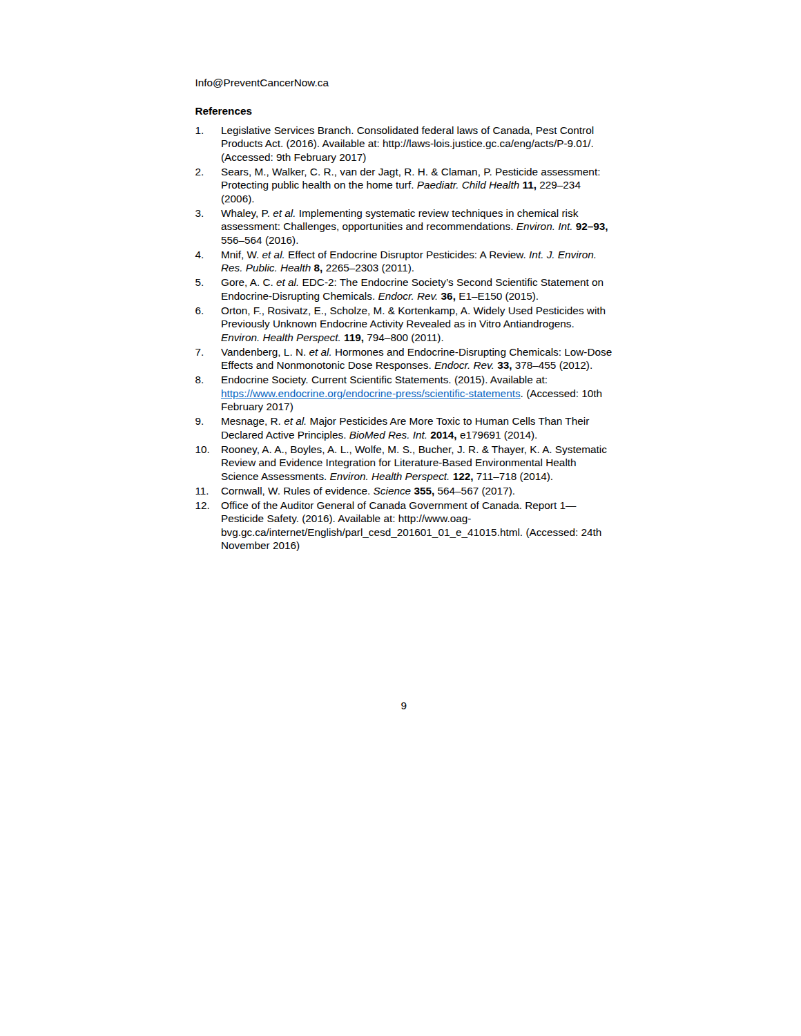Info@PreventCancerNow.ca
References
Legislative Services Branch. Consolidated federal laws of Canada, Pest Control Products Act. (2016). Available at: http://laws-lois.justice.gc.ca/eng/acts/P-9.01/. (Accessed: 9th February 2017)
Sears, M., Walker, C. R., van der Jagt, R. H. & Claman, P. Pesticide assessment: Protecting public health on the home turf. Paediatr. Child Health 11, 229–234 (2006).
Whaley, P. et al. Implementing systematic review techniques in chemical risk assessment: Challenges, opportunities and recommendations. Environ. Int. 92–93, 556–564 (2016).
Mnif, W. et al. Effect of Endocrine Disruptor Pesticides: A Review. Int. J. Environ. Res. Public. Health 8, 2265–2303 (2011).
Gore, A. C. et al. EDC-2: The Endocrine Society’s Second Scientific Statement on Endocrine-Disrupting Chemicals. Endocr. Rev. 36, E1–E150 (2015).
Orton, F., Rosivatz, E., Scholze, M. & Kortenkamp, A. Widely Used Pesticides with Previously Unknown Endocrine Activity Revealed as in Vitro Antiandrogens. Environ. Health Perspect. 119, 794–800 (2011).
Vandenberg, L. N. et al. Hormones and Endocrine-Disrupting Chemicals: Low-Dose Effects and Nonmonotonic Dose Responses. Endocr. Rev. 33, 378–455 (2012).
Endocrine Society. Current Scientific Statements. (2015). Available at: https://www.endocrine.org/endocrine-press/scientific-statements. (Accessed: 10th February 2017)
Mesnage, R. et al. Major Pesticides Are More Toxic to Human Cells Than Their Declared Active Principles. BioMed Res. Int. 2014, e179691 (2014).
Rooney, A. A., Boyles, A. L., Wolfe, M. S., Bucher, J. R. & Thayer, K. A. Systematic Review and Evidence Integration for Literature-Based Environmental Health Science Assessments. Environ. Health Perspect. 122, 711–718 (2014).
Cornwall, W. Rules of evidence. Science 355, 564–567 (2017).
Office of the Auditor General of Canada Government of Canada. Report 1—Pesticide Safety. (2016). Available at: http://www.oag-bvg.gc.ca/internet/English/parl_cesd_201601_01_e_41015.html. (Accessed: 24th November 2016)
9